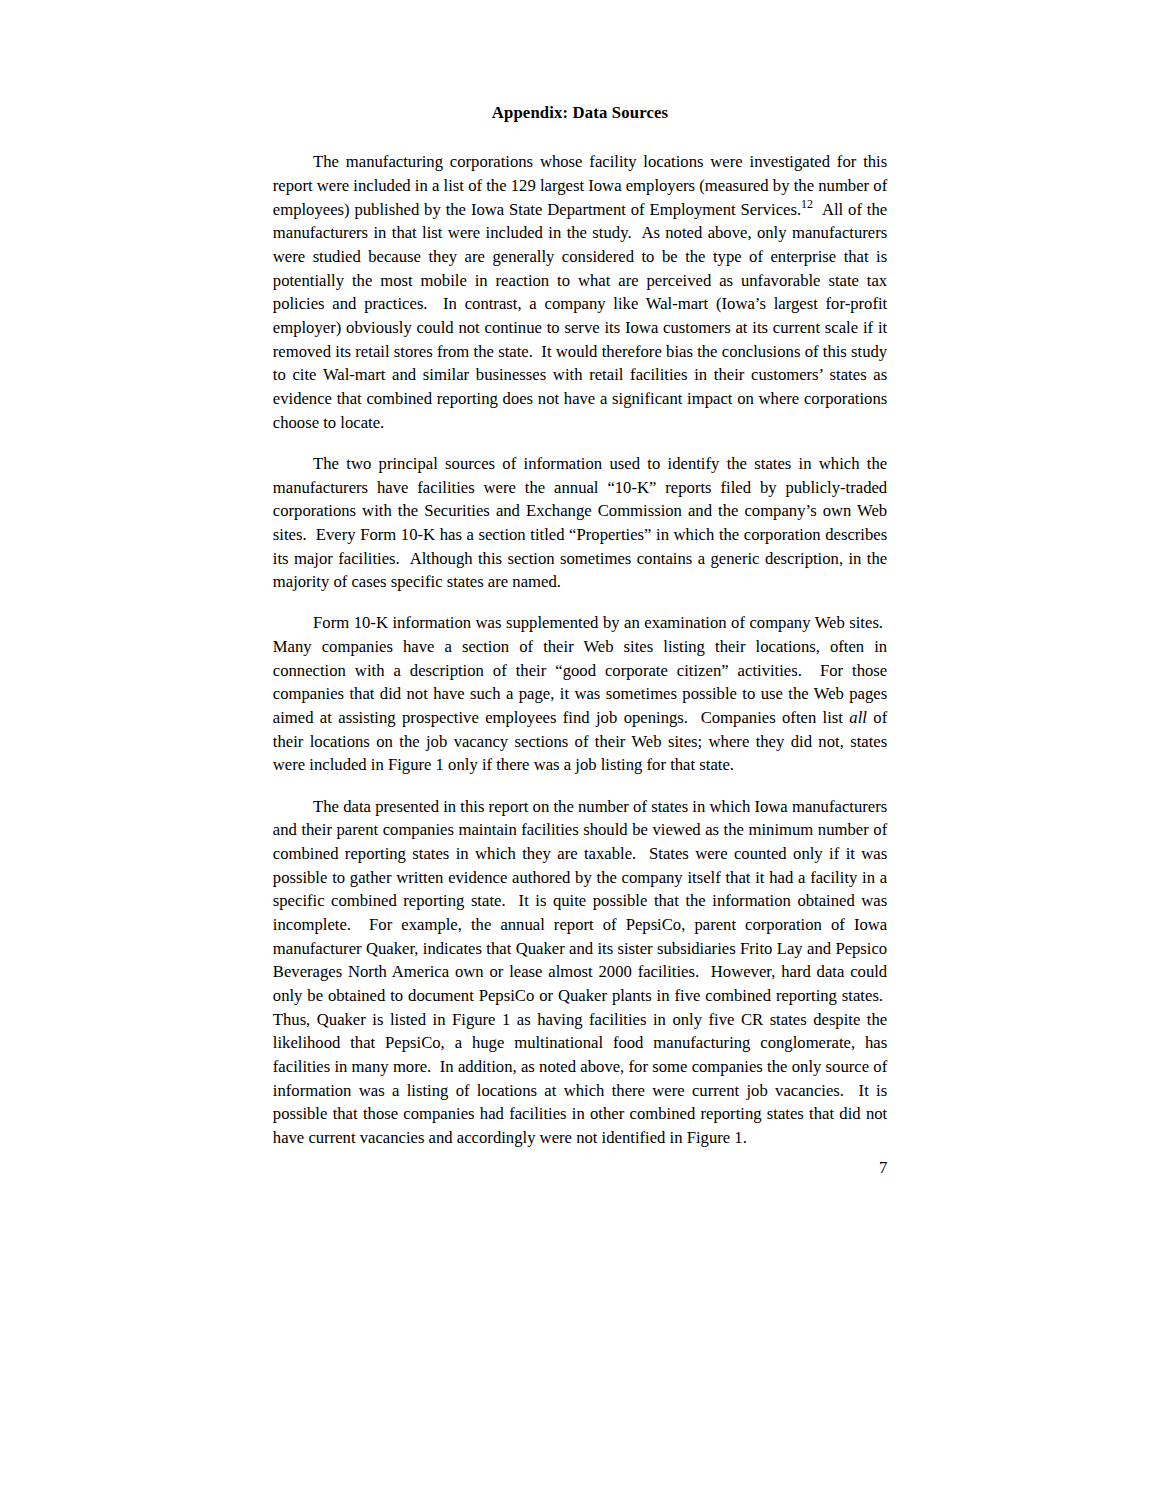Appendix: Data Sources
The manufacturing corporations whose facility locations were investigated for this report were included in a list of the 129 largest Iowa employers (measured by the number of employees) published by the Iowa State Department of Employment Services.12 All of the manufacturers in that list were included in the study. As noted above, only manufacturers were studied because they are generally considered to be the type of enterprise that is potentially the most mobile in reaction to what are perceived as unfavorable state tax policies and practices. In contrast, a company like Wal-mart (Iowa’s largest for-profit employer) obviously could not continue to serve its Iowa customers at its current scale if it removed its retail stores from the state. It would therefore bias the conclusions of this study to cite Wal-mart and similar businesses with retail facilities in their customers’ states as evidence that combined reporting does not have a significant impact on where corporations choose to locate.
The two principal sources of information used to identify the states in which the manufacturers have facilities were the annual “10-K” reports filed by publicly-traded corporations with the Securities and Exchange Commission and the company’s own Web sites. Every Form 10-K has a section titled “Properties” in which the corporation describes its major facilities. Although this section sometimes contains a generic description, in the majority of cases specific states are named.
Form 10-K information was supplemented by an examination of company Web sites. Many companies have a section of their Web sites listing their locations, often in connection with a description of their “good corporate citizen” activities. For those companies that did not have such a page, it was sometimes possible to use the Web pages aimed at assisting prospective employees find job openings. Companies often list all of their locations on the job vacancy sections of their Web sites; where they did not, states were included in Figure 1 only if there was a job listing for that state.
The data presented in this report on the number of states in which Iowa manufacturers and their parent companies maintain facilities should be viewed as the minimum number of combined reporting states in which they are taxable. States were counted only if it was possible to gather written evidence authored by the company itself that it had a facility in a specific combined reporting state. It is quite possible that the information obtained was incomplete. For example, the annual report of PepsiCo, parent corporation of Iowa manufacturer Quaker, indicates that Quaker and its sister subsidiaries Frito Lay and Pepsico Beverages North America own or lease almost 2000 facilities. However, hard data could only be obtained to document PepsiCo or Quaker plants in five combined reporting states. Thus, Quaker is listed in Figure 1 as having facilities in only five CR states despite the likelihood that PepsiCo, a huge multinational food manufacturing conglomerate, has facilities in many more. In addition, as noted above, for some companies the only source of information was a listing of locations at which there were current job vacancies. It is possible that those companies had facilities in other combined reporting states that did not have current vacancies and accordingly were not identified in Figure 1.
7